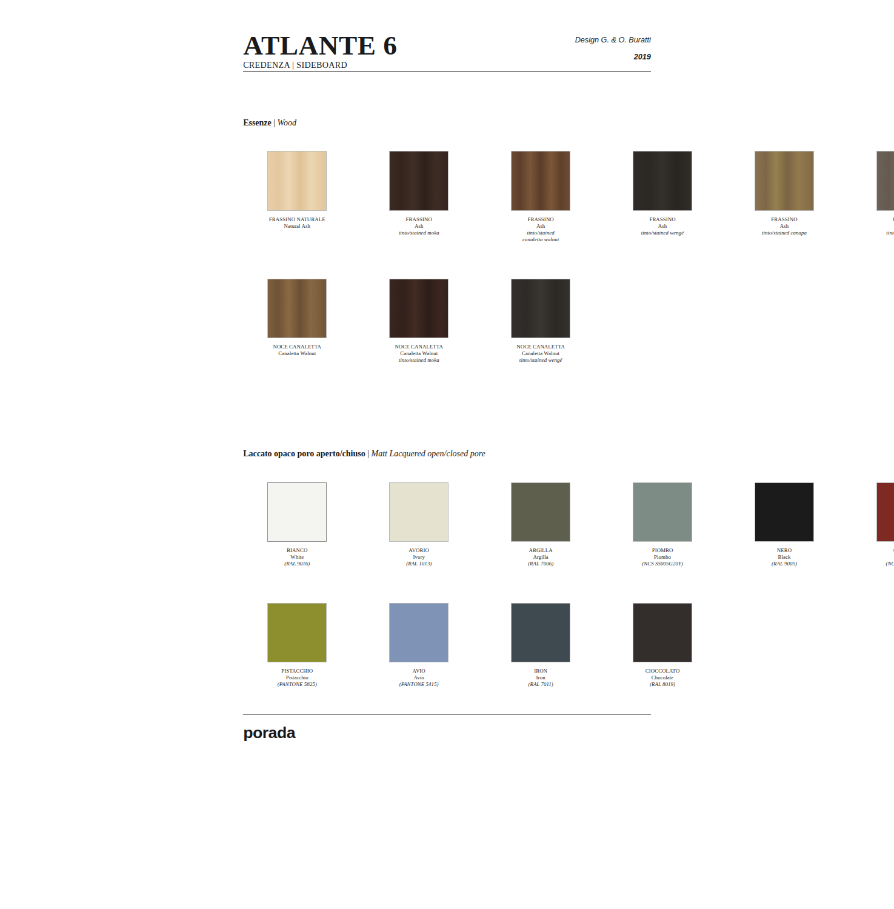ATLANTE 6
CREDENZA | SIDEBOARD
Design G. & O. Buratti
2019
Essenze | Wood
FRASSINO NATURALE Natural Ash
FRASSINO Ash tinto/stained moka
FRASSINO Ash tinto/stained
canaletta walnut
FRASSINO Ash tinto/stained wengé
FRASSINO Ash tinto/stained canapa
FRASSINO Ash tinto/stained caffè
NOCE CANALETTA Canaletta Walnut
NOCE CANALETTA Canaletta Walnut tinto/stained moka
NOCE CANALETTA Canaletta Walnut tinto/stained wengé
Laccato opaco poro aperto/chiuso | Matt Lacquered open/closed pore
BIANCO White (RAL 9016)
AVORIO Ivory (RAL 1013)
ARGILLA Argilla (RAL 7006)
PIOMBO Piombo (NCS S5005G20Y)
NERO Black (RAL 9005)
GRANATA Granata (NCS S4050Y90R)
PISTACCHIO Pistacchio (PANTONE 5825)
AVIO Avio (PANTONE 5415)
IRON Iron (RAL 7011)
CIOCCOLATO Chocolate (RAL 8019)
porada